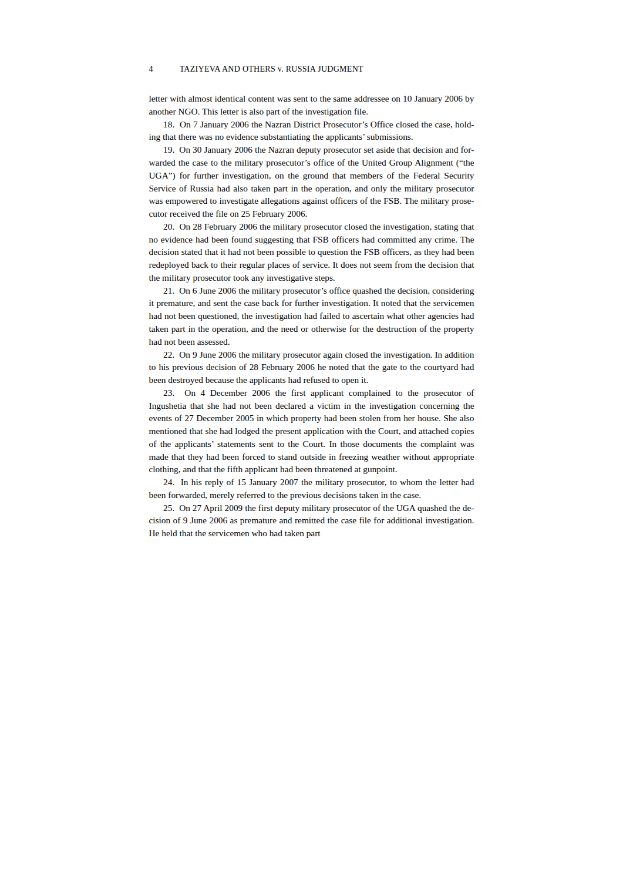4 TAZIYEVA AND OTHERS v. RUSSIA JUDGMENT
letter with almost identical content was sent to the same addressee on 10 January 2006 by another NGO. This letter is also part of the investigation file.
18. On 7 January 2006 the Nazran District Prosecutor’s Office closed the case, holding that there was no evidence substantiating the applicants’ submissions.
19. On 30 January 2006 the Nazran deputy prosecutor set aside that decision and forwarded the case to the military prosecutor’s office of the United Group Alignment (“the UGA”) for further investigation, on the ground that members of the Federal Security Service of Russia had also taken part in the operation, and only the military prosecutor was empowered to investigate allegations against officers of the FSB. The military prosecutor received the file on 25 February 2006.
20. On 28 February 2006 the military prosecutor closed the investigation, stating that no evidence had been found suggesting that FSB officers had committed any crime. The decision stated that it had not been possible to question the FSB officers, as they had been redeployed back to their regular places of service. It does not seem from the decision that the military prosecutor took any investigative steps.
21. On 6 June 2006 the military prosecutor’s office quashed the decision, considering it premature, and sent the case back for further investigation. It noted that the servicemen had not been questioned, the investigation had failed to ascertain what other agencies had taken part in the operation, and the need or otherwise for the destruction of the property had not been assessed.
22. On 9 June 2006 the military prosecutor again closed the investigation. In addition to his previous decision of 28 February 2006 he noted that the gate to the courtyard had been destroyed because the applicants had refused to open it.
23. On 4 December 2006 the first applicant complained to the prosecutor of Ingushetia that she had not been declared a victim in the investigation concerning the events of 27 December 2005 in which property had been stolen from her house. She also mentioned that she had lodged the present application with the Court, and attached copies of the applicants’ statements sent to the Court. In those documents the complaint was made that they had been forced to stand outside in freezing weather without appropriate clothing, and that the fifth applicant had been threatened at gunpoint.
24. In his reply of 15 January 2007 the military prosecutor, to whom the letter had been forwarded, merely referred to the previous decisions taken in the case.
25. On 27 April 2009 the first deputy military prosecutor of the UGA quashed the decision of 9 June 2006 as premature and remitted the case file for additional investigation. He held that the servicemen who had taken part